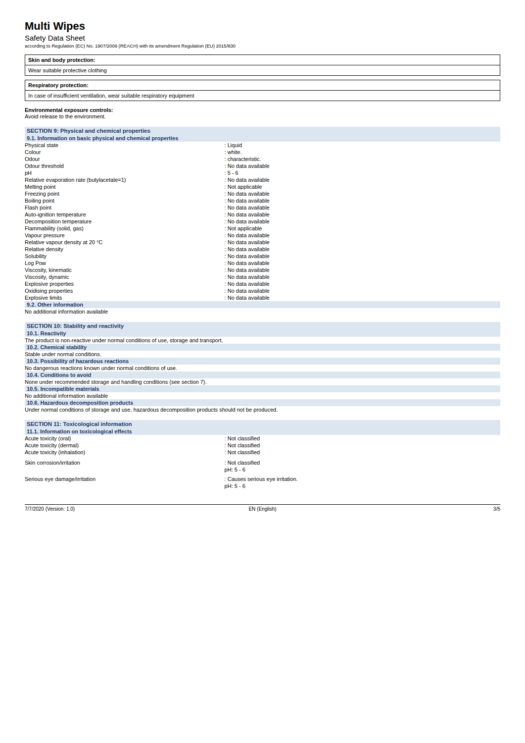Multi Wipes
Safety Data Sheet
according to Regulation (EC) No. 1907/2006 (REACH) with its amendment Regulation (EU) 2015/830
| Skin and body protection: |
| Wear suitable protective clothing |
| Respiratory protection: |
| In case of insufficient ventilation, wear suitable respiratory equipment |
Environmental exposure controls:
Avoid release to the environment.
SECTION 9: Physical and chemical properties
9.1. Information on basic physical and chemical properties
| Physical state | : Liquid |
| Colour | : white. |
| Odour | : characteristic. |
| Odour threshold | : No data available |
| pH | : 5 - 6 |
| Relative evaporation rate (butylacetate=1) | : No data available |
| Melting point | : Not applicable |
| Freezing point | : No data available |
| Boiling point | : No data available |
| Flash point | : No data available |
| Auto-ignition temperature | : No data available |
| Decomposition temperature | : No data available |
| Flammability (solid, gas) | : Not applicable |
| Vapour pressure | : No data available |
| Relative vapour density at 20 °C | : No data available |
| Relative density | : No data available |
| Solubility | : No data available |
| Log Pow | : No data available |
| Viscosity, kinematic | : No data available |
| Viscosity, dynamic | : No data available |
| Explosive properties | : No data available |
| Oxidising properties | : No data available |
| Explosive limits | : No data available |
9.2. Other information
No additional information available
SECTION 10: Stability and reactivity
10.1. Reactivity
The product is non-reactive under normal conditions of use, storage and transport.
10.2. Chemical stability
Stable under normal conditions.
10.3. Possibility of hazardous reactions
No dangerous reactions known under normal conditions of use.
10.4. Conditions to avoid
None under recommended storage and handling conditions (see section 7).
10.5. Incompatible materials
No additional information available
10.6. Hazardous decomposition products
Under normal conditions of storage and use, hazardous decomposition products should not be produced.
SECTION 11: Toxicological information
11.1. Information on toxicological effects
| Acute toxicity (oral) | : Not classified |
| Acute toxicity (dermal) | : Not classified |
| Acute toxicity (inhalation) | : Not classified |
| Skin corrosion/irritation | : Not classified |
| | pH: 5 - 6 |
| Serious eye damage/irritation | : Causes serious eye irritation. |
| | pH: 5 - 6 |
7/7/2020 (Version: 1.0)
EN (English)
3/5